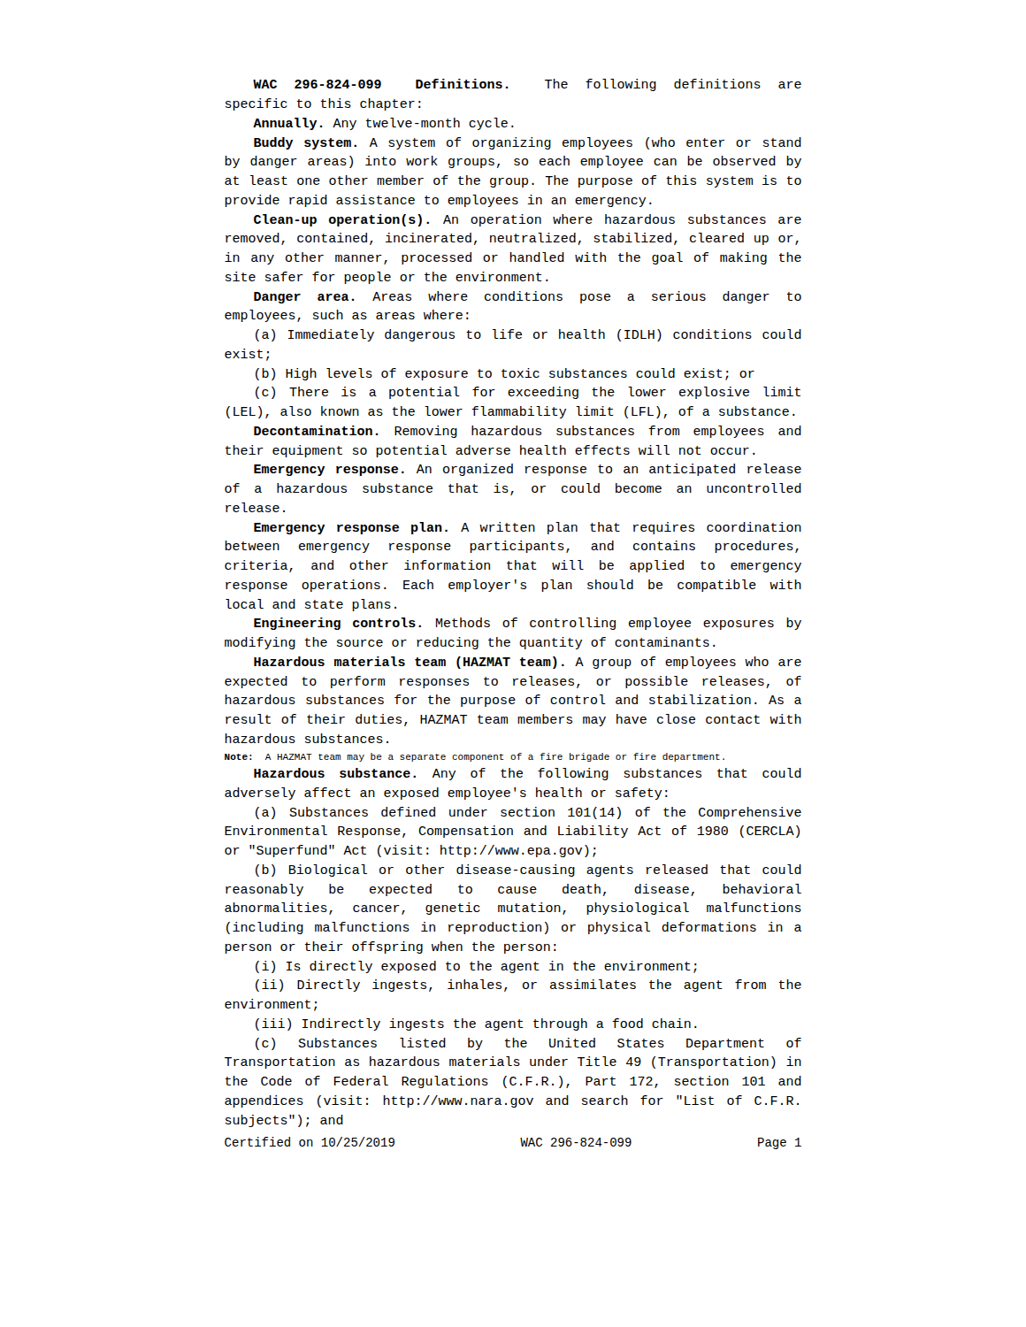WAC 296-824-099 Definitions. The following definitions are specific to this chapter:
Annually. Any twelve-month cycle.
Buddy system. A system of organizing employees (who enter or stand by danger areas) into work groups, so each employee can be observed by at least one other member of the group. The purpose of this system is to provide rapid assistance to employees in an emergency.
Clean-up operation(s). An operation where hazardous substances are removed, contained, incinerated, neutralized, stabilized, cleared up or, in any other manner, processed or handled with the goal of making the site safer for people or the environment.
Danger area. Areas where conditions pose a serious danger to employees, such as areas where:
(a) Immediately dangerous to life or health (IDLH) conditions could exist;
(b) High levels of exposure to toxic substances could exist; or
(c) There is a potential for exceeding the lower explosive limit (LEL), also known as the lower flammability limit (LFL), of a substance.
Decontamination. Removing hazardous substances from employees and their equipment so potential adverse health effects will not occur.
Emergency response. An organized response to an anticipated release of a hazardous substance that is, or could become an uncontrolled release.
Emergency response plan. A written plan that requires coordination between emergency response participants, and contains procedures, criteria, and other information that will be applied to emergency response operations. Each employer's plan should be compatible with local and state plans.
Engineering controls. Methods of controlling employee exposures by modifying the source or reducing the quantity of contaminants.
Hazardous materials team (HAZMAT team). A group of employees who are expected to perform responses to releases, or possible releases, of hazardous substances for the purpose of control and stabilization. As a result of their duties, HAZMAT team members may have close contact with hazardous substances.
Note: A HAZMAT team may be a separate component of a fire brigade or fire department.
Hazardous substance. Any of the following substances that could adversely affect an exposed employee's health or safety:
(a) Substances defined under section 101(14) of the Comprehensive Environmental Response, Compensation and Liability Act of 1980 (CERCLA) or "Superfund" Act (visit: http://www.epa.gov);
(b) Biological or other disease-causing agents released that could reasonably be expected to cause death, disease, behavioral abnormalities, cancer, genetic mutation, physiological malfunctions (including malfunctions in reproduction) or physical deformations in a person or their offspring when the person:
(i) Is directly exposed to the agent in the environment;
(ii) Directly ingests, inhales, or assimilates the agent from the environment;
(iii) Indirectly ingests the agent through a food chain.
(c) Substances listed by the United States Department of Transportation as hazardous materials under Title 49 (Transportation) in the Code of Federal Regulations (C.F.R.), Part 172, section 101 and appendices (visit: http://www.nara.gov and search for "List of C.F.R. subjects"); and
Certified on 10/25/2019 WAC 296-824-099 Page 1